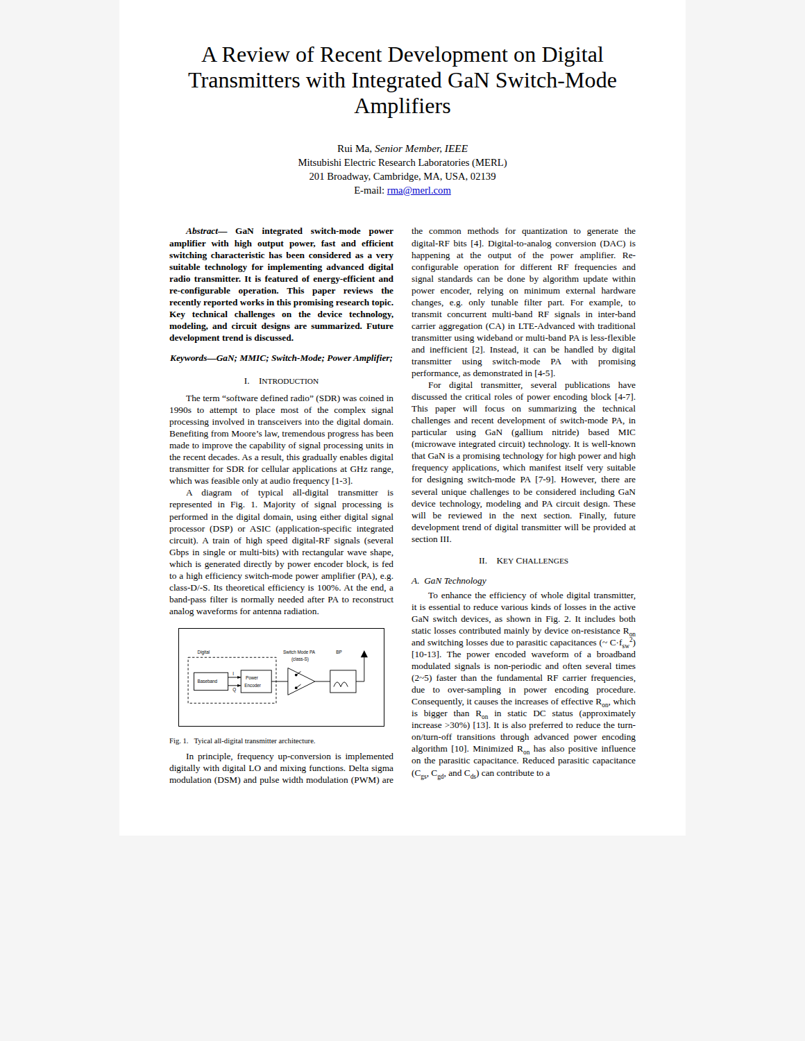A Review of Recent Development on Digital
Transmitters with Integrated GaN Switch-Mode
Amplifiers
Rui Ma, Senior Member, IEEE
Mitsubishi Electric Research Laboratories (MERL)
201 Broadway, Cambridge, MA, USA, 02139
E-mail: rma@merl.com
Abstract— GaN integrated switch-mode power amplifier with high output power, fast and efficient switching characteristic has been considered as a very suitable technology for implementing advanced digital radio transmitter. It is featured of energy-efficient and re-configurable operation. This paper reviews the recently reported works in this promising research topic. Key technical challenges on the device technology, modeling, and circuit designs are summarized. Future development trend is discussed.
Keywords—GaN; MMIC; Switch-Mode; Power Amplifier;
I. INTRODUCTION
The term “software defined radio” (SDR) was coined in 1990s to attempt to place most of the complex signal processing involved in transceivers into the digital domain. Benefiting from Moore’s law, tremendous progress has been made to improve the capability of signal processing units in the recent decades. As a result, this gradually enables digital transmitter for SDR for cellular applications at GHz range, which was feasible only at audio frequency [1-3].
A diagram of typical all-digital transmitter is represented in Fig. 1. Majority of signal processing is performed in the digital domain, using either digital signal processor (DSP) or ASIC (application-specific integrated circuit). A train of high speed digital-RF signals (several Gbps in single or multi-bits) with rectangular wave shape, which is generated directly by power encoder block, is fed to a high efficiency switch-mode power amplifier (PA), e.g. class-D/-S. Its theoretical efficiency is 100%. At the end, a band-pass filter is normally needed after PA to reconstruct analog waveforms for antenna radiation.
Digital Switch Mode PA BP (class-S) Baseband Power Encoder I Q
Fig. 1. Tyical all-digital transmitter architecture.
In principle, frequency up-conversion is implemented digitally with digital LO and mixing functions. Delta sigma modulation (DSM) and pulse width modulation (PWM) are the common methods for quantization to generate the digital-RF bits [4]. Digital-to-analog conversion (DAC) is happening at the output of the power amplifier. Re-configurable operation for different RF frequencies and signal standards can be done by algorithm update within power encoder, relying on minimum external hardware changes, e.g. only tunable filter part. For example, to transmit concurrent multi-band RF signals in inter-band carrier aggregation (CA) in LTE-Advanced with traditional transmitter using wideband or multi-band PA is less-flexible and inefficient [2]. Instead, it can be handled by digital transmitter using switch-mode PA with promising performance, as demonstrated in [4-5].
For digital transmitter, several publications have discussed the critical roles of power encoding block [4-7]. This paper will focus on summarizing the technical challenges and recent development of switch-mode PA, in particular using GaN (gallium nitride) based MIC (microwave integrated circuit) technology. It is well-known that GaN is a promising technology for high power and high frequency applications, which manifest itself very suitable for designing switch-mode PA [7-9]. However, there are several unique challenges to be considered including GaN device technology, modeling and PA circuit design. These will be reviewed in the next section. Finally, future development trend of digital transmitter will be provided at section III.
II. KEY CHALLENGES
A. GaN Technology
To enhance the efficiency of whole digital transmitter, it is essential to reduce various kinds of losses in the active GaN switch devices, as shown in Fig. 2. It includes both static losses contributed mainly by device on-resistance Ron and switching losses due to parasitic capacitances (~ C·fsw2) [10-13]. The power encoded waveform of a broadband modulated signals is non-periodic and often several times (2~5) faster than the fundamental RF carrier frequencies, due to over-sampling in power encoding procedure. Consequently, it causes the increases of effective Ron, which is bigger than Ron in static DC status (approximately increase >30%) [13]. It is also preferred to reduce the turn-on/turn-off transitions through advanced power encoding algorithm [10]. Minimized Ron has also positive influence on the parasitic capacitance. Reduced parasitic capacitance (Cgs, Cgd, and Cds) can contribute to a